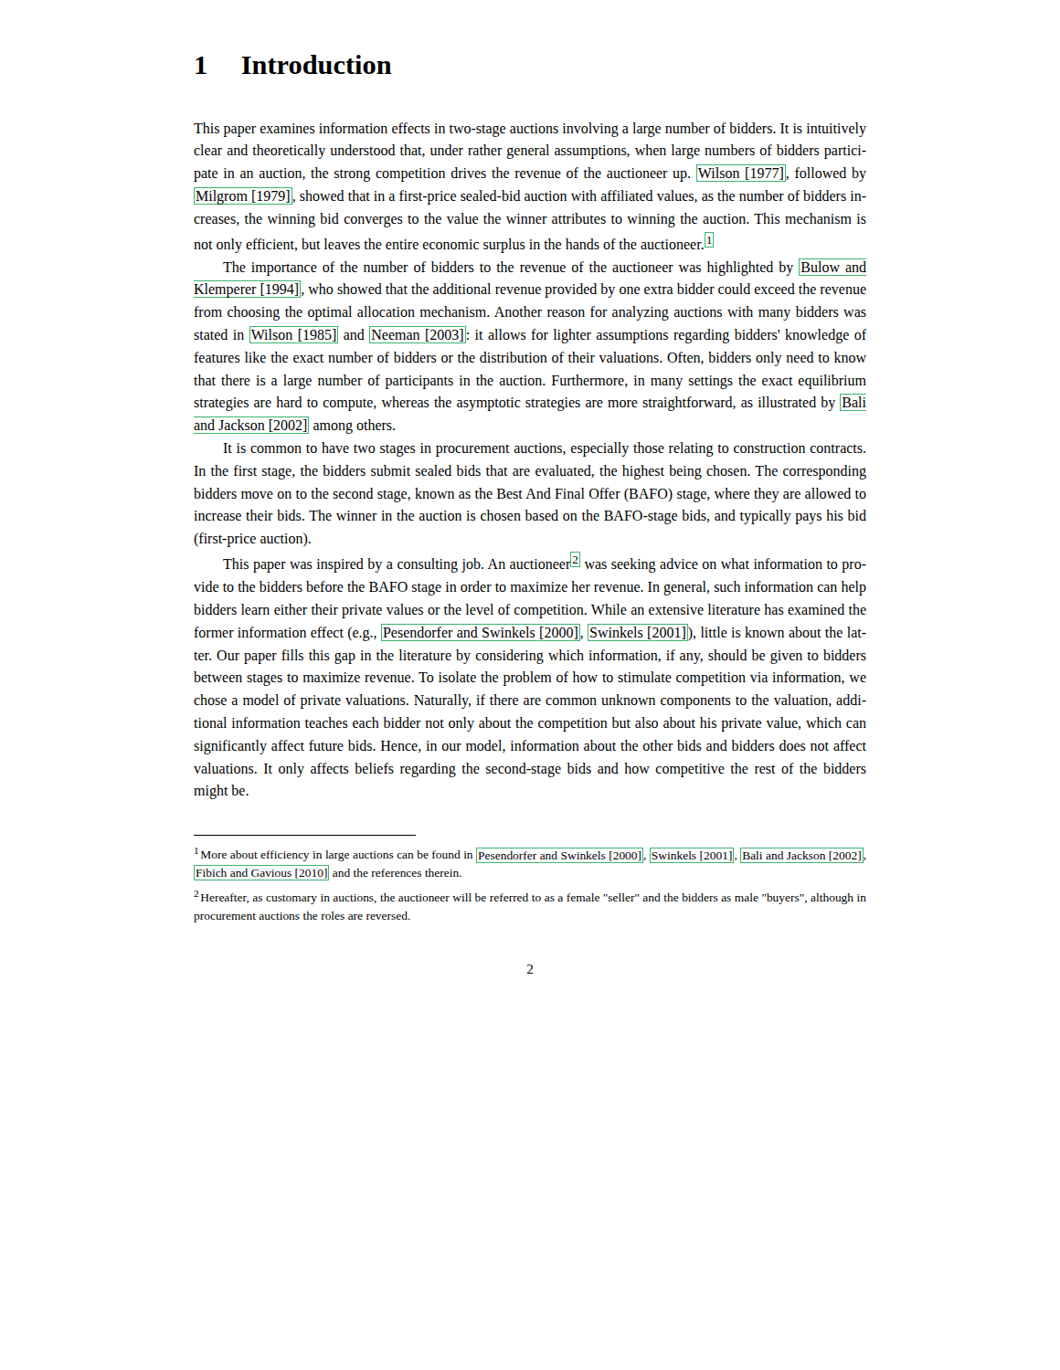1 Introduction
This paper examines information effects in two-stage auctions involving a large number of bidders. It is intuitively clear and theoretically understood that, under rather general assumptions, when large numbers of bidders participate in an auction, the strong competition drives the revenue of the auctioneer up. Wilson [1977], followed by Milgrom [1979], showed that in a first-price sealed-bid auction with affiliated values, as the number of bidders increases, the winning bid converges to the value the winner attributes to winning the auction. This mechanism is not only efficient, but leaves the entire economic surplus in the hands of the auctioneer.1
The importance of the number of bidders to the revenue of the auctioneer was highlighted by Bulow and Klemperer [1994], who showed that the additional revenue provided by one extra bidder could exceed the revenue from choosing the optimal allocation mechanism. Another reason for analyzing auctions with many bidders was stated in Wilson [1985] and Neeman [2003]: it allows for lighter assumptions regarding bidders' knowledge of features like the exact number of bidders or the distribution of their valuations. Often, bidders only need to know that there is a large number of participants in the auction. Furthermore, in many settings the exact equilibrium strategies are hard to compute, whereas the asymptotic strategies are more straightforward, as illustrated by Bali and Jackson [2002] among others.
It is common to have two stages in procurement auctions, especially those relating to construction contracts. In the first stage, the bidders submit sealed bids that are evaluated, the highest being chosen. The corresponding bidders move on to the second stage, known as the Best And Final Offer (BAFO) stage, where they are allowed to increase their bids. The winner in the auction is chosen based on the BAFO-stage bids, and typically pays his bid (first-price auction).
This paper was inspired by a consulting job. An auctioneer2 was seeking advice on what information to provide to the bidders before the BAFO stage in order to maximize her revenue. In general, such information can help bidders learn either their private values or the level of competition. While an extensive literature has examined the former information effect (e.g., Pesendorfer and Swinkels [2000], Swinkels [2001]), little is known about the latter. Our paper fills this gap in the literature by considering which information, if any, should be given to bidders between stages to maximize revenue. To isolate the problem of how to stimulate competition via information, we chose a model of private valuations. Naturally, if there are common unknown components to the valuation, additional information teaches each bidder not only about the competition but also about his private value, which can significantly affect future bids. Hence, in our model, information about the other bids and bidders does not affect valuations. It only affects beliefs regarding the second-stage bids and how competitive the rest of the bidders might be.
1More about efficiency in large auctions can be found in Pesendorfer and Swinkels [2000], Swinkels [2001], Bali and Jackson [2002], Fibich and Gavious [2010] and the references therein.
2Hereafter, as customary in auctions, the auctioneer will be referred to as a female "seller" and the bidders as male "buyers", although in procurement auctions the roles are reversed.
2